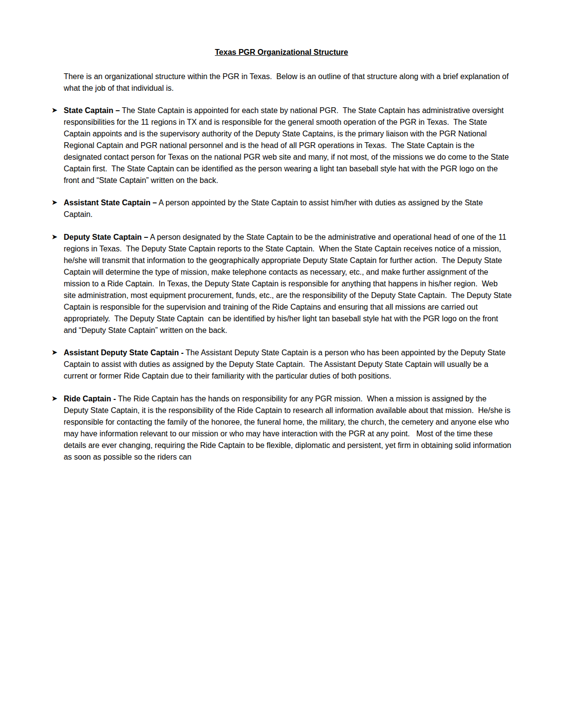Texas PGR Organizational Structure
There is an organizational structure within the PGR in Texas. Below is an outline of that structure along with a brief explanation of what the job of that individual is.
State Captain – The State Captain is appointed for each state by national PGR. The State Captain has administrative oversight responsibilities for the 11 regions in TX and is responsible for the general smooth operation of the PGR in Texas. The State Captain appoints and is the supervisory authority of the Deputy State Captains, is the primary liaison with the PGR National Regional Captain and PGR national personnel and is the head of all PGR operations in Texas. The State Captain is the designated contact person for Texas on the national PGR web site and many, if not most, of the missions we do come to the State Captain first. The State Captain can be identified as the person wearing a light tan baseball style hat with the PGR logo on the front and “State Captain” written on the back.
Assistant State Captain – A person appointed by the State Captain to assist him/her with duties as assigned by the State Captain.
Deputy State Captain – A person designated by the State Captain to be the administrative and operational head of one of the 11 regions in Texas. The Deputy State Captain reports to the State Captain. When the State Captain receives notice of a mission, he/she will transmit that information to the geographically appropriate Deputy State Captain for further action. The Deputy State Captain will determine the type of mission, make telephone contacts as necessary, etc., and make further assignment of the mission to a Ride Captain. In Texas, the Deputy State Captain is responsible for anything that happens in his/her region. Web site administration, most equipment procurement, funds, etc., are the responsibility of the Deputy State Captain. The Deputy State Captain is responsible for the supervision and training of the Ride Captains and ensuring that all missions are carried out appropriately. The Deputy State Captain can be identified by his/her light tan baseball style hat with the PGR logo on the front and “Deputy State Captain” written on the back.
Assistant Deputy State Captain - The Assistant Deputy State Captain is a person who has been appointed by the Deputy State Captain to assist with duties as assigned by the Deputy State Captain. The Assistant Deputy State Captain will usually be a current or former Ride Captain due to their familiarity with the particular duties of both positions.
Ride Captain - The Ride Captain has the hands on responsibility for any PGR mission. When a mission is assigned by the Deputy State Captain, it is the responsibility of the Ride Captain to research all information available about that mission. He/she is responsible for contacting the family of the honoree, the funeral home, the military, the church, the cemetery and anyone else who may have information relevant to our mission or who may have interaction with the PGR at any point. Most of the time these details are ever changing, requiring the Ride Captain to be flexible, diplomatic and persistent, yet firm in obtaining solid information as soon as possible so the riders can